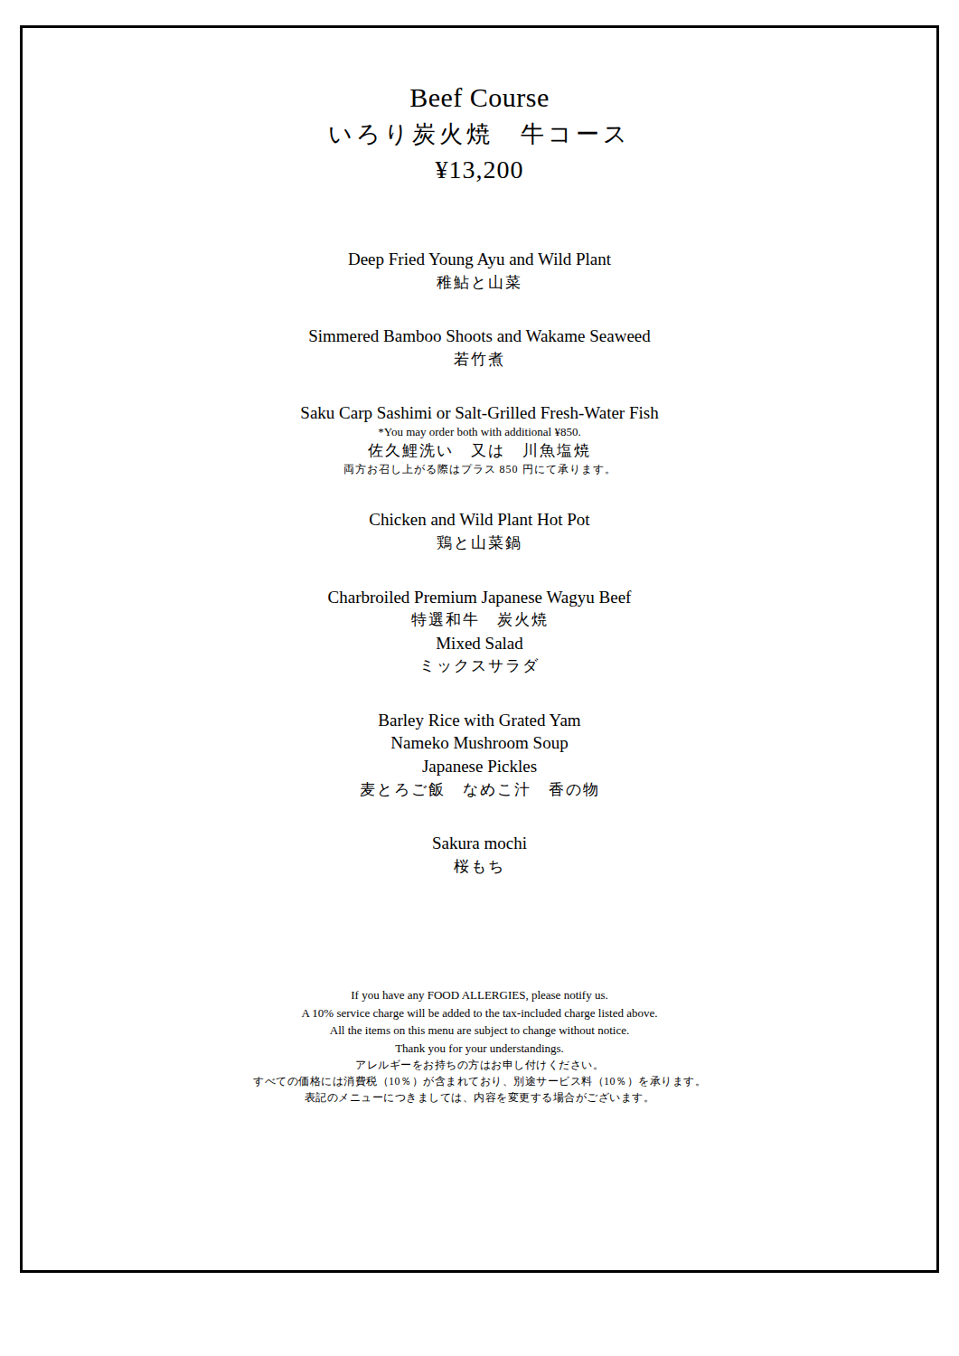Beef Course
いろり炭火焼　牛コース
¥13,200
Deep Fried Young Ayu and Wild Plant
稚鮎と山菜
Simmered Bamboo Shoots and Wakame Seaweed
若竹煮
Saku Carp Sashimi or Salt-Grilled Fresh-Water Fish
*You may order both with additional ¥850.
佐久鯉洗い　又は　川魚塩焼
両方お召し上がる際はプラス 850 円にて承ります。
Chicken and Wild Plant Hot Pot
鶏と山菜鍋
Charbroiled Premium Japanese Wagyu Beef
特選和牛　炭火焼
Mixed Salad
ミックスサラダ
Barley Rice with Grated Yam
Nameko Mushroom Soup
Japanese Pickles
麦とろご飯　なめこ汁　香の物
Sakura mochi
桜もち
If you have any FOOD ALLERGIES, please notify us.
A 10% service charge will be added to the tax-included charge listed above.
All the items on this menu are subject to change without notice.
Thank you for your understandings.
アレルギーをお持ちの方はお申し付けください。
すべての価格には消費税（10％）が含まれており、別途サービス料（10％）を承ります。
表記のメニューにつきましては、内容を変更する場合がございます。